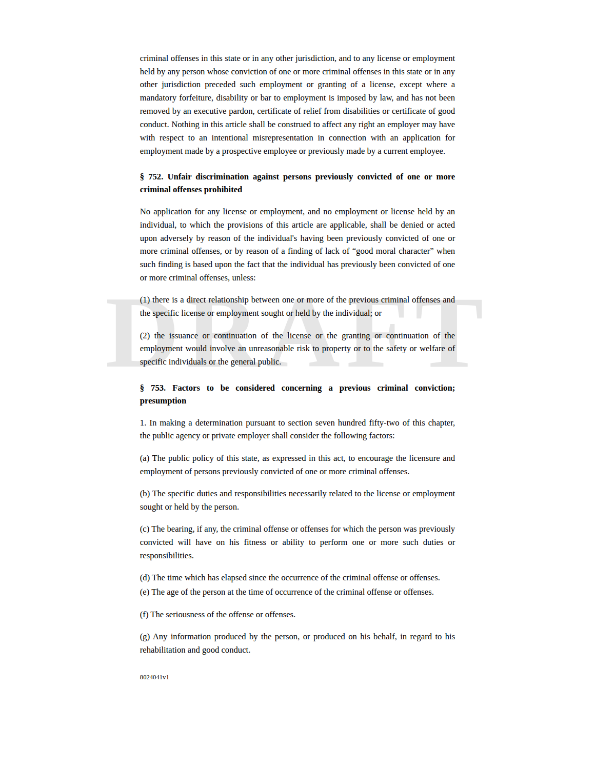DRAFT
criminal offenses in this state or in any other jurisdiction, and to any license or employment held by any person whose conviction of one or more criminal offenses in this state or in any other jurisdiction preceded such employment or granting of a license, except where a mandatory forfeiture, disability or bar to employment is imposed by law, and has not been removed by an executive pardon, certificate of relief from disabilities or certificate of good conduct. Nothing in this article shall be construed to affect any right an employer may have with respect to an intentional misrepresentation in connection with an application for employment made by a prospective employee or previously made by a current employee.
§ 752. Unfair discrimination against persons previously convicted of one or more criminal offenses prohibited
No application for any license or employment, and no employment or license held by an individual, to which the provisions of this article are applicable, shall be denied or acted upon adversely by reason of the individual's having been previously convicted of one or more criminal offenses, or by reason of a finding of lack of “good moral character” when such finding is based upon the fact that the individual has previously been convicted of one or more criminal offenses, unless:
(1) there is a direct relationship between one or more of the previous criminal offenses and the specific license or employment sought or held by the individual; or
(2) the issuance or continuation of the license or the granting or continuation of the employment would involve an unreasonable risk to property or to the safety or welfare of specific individuals or the general public.
§ 753. Factors to be considered concerning a previous criminal conviction; presumption
1. In making a determination pursuant to section seven hundred fifty-two of this chapter, the public agency or private employer shall consider the following factors:
(a) The public policy of this state, as expressed in this act, to encourage the licensure and employment of persons previously convicted of one or more criminal offenses.
(b) The specific duties and responsibilities necessarily related to the license or employment sought or held by the person.
(c) The bearing, if any, the criminal offense or offenses for which the person was previously convicted will have on his fitness or ability to perform one or more such duties or responsibilities.
(d) The time which has elapsed since the occurrence of the criminal offense or offenses.
(e) The age of the person at the time of occurrence of the criminal offense or offenses.
(f) The seriousness of the offense or offenses.
(g) Any information produced by the person, or produced on his behalf, in regard to his rehabilitation and good conduct.
8024041v1